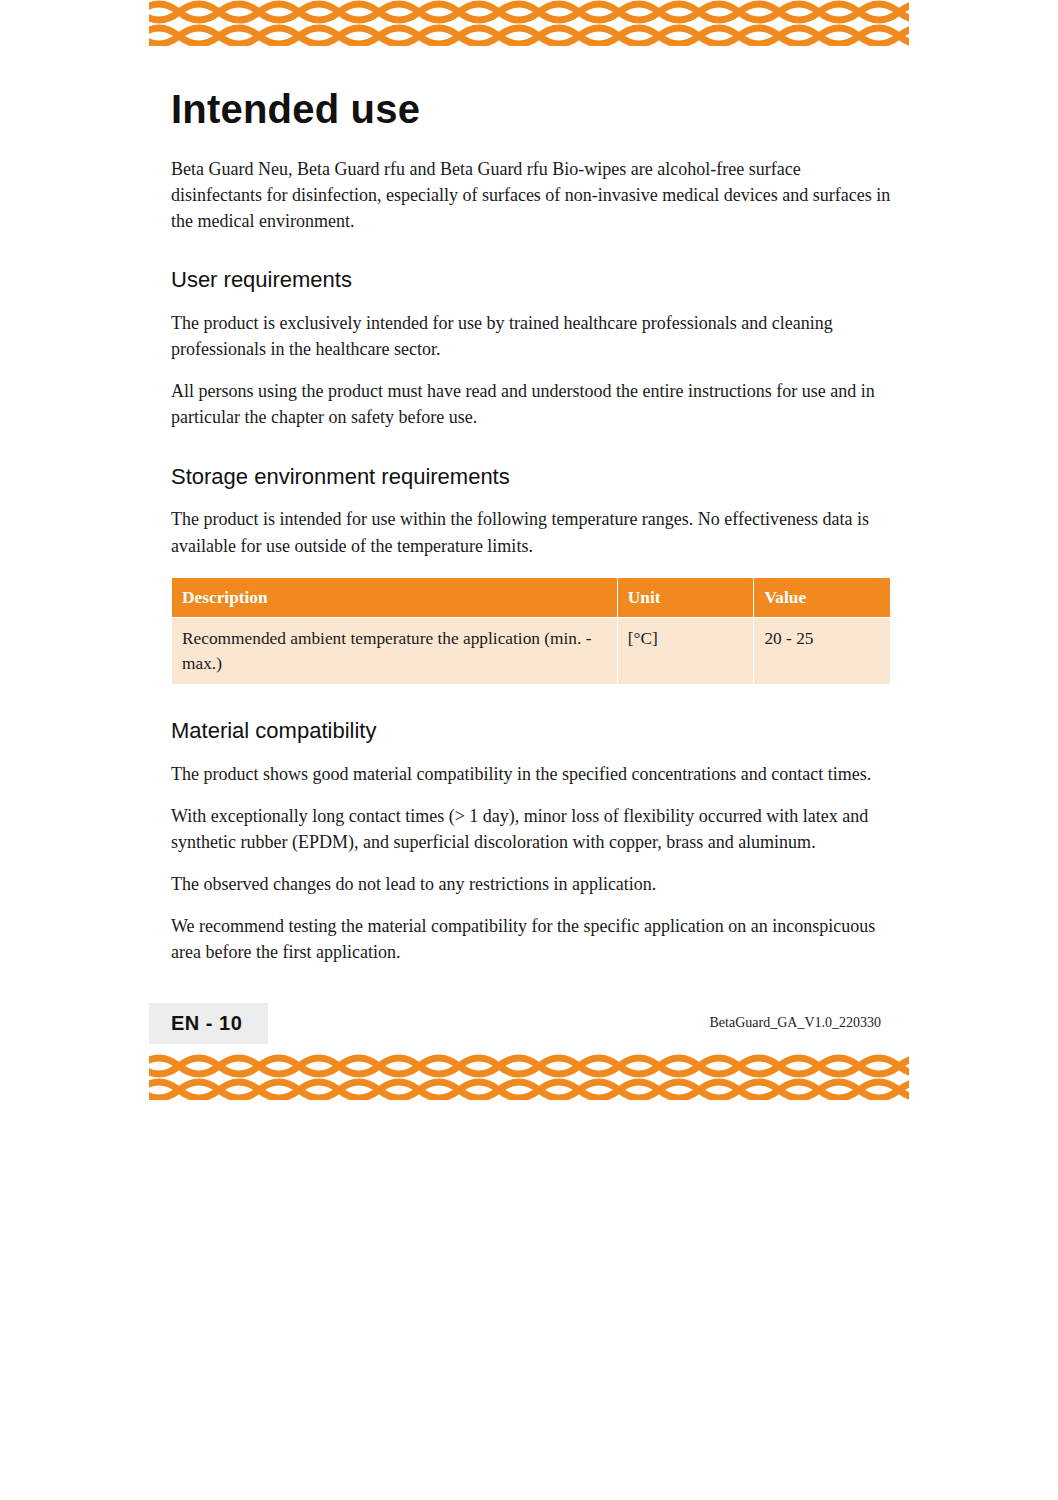Intended use
Beta Guard Neu, Beta Guard rfu and Beta Guard rfu Bio-wipes are alcohol-free surface disinfectants for disinfection, especially of surfaces of non-invasive medical devices and surfaces in the medical environment.
User requirements
The product is exclusively intended for use by trained healthcare professionals and cleaning professionals in the healthcare sector.
All persons using the product must have read and understood the entire instructions for use and in particular the chapter on safety before use.
Storage environment requirements
The product is intended for use within the following temperature ranges. No effectiveness data is available for use outside of the temperature limits.
| Description | Unit | Value |
| --- | --- | --- |
| Recommended ambient temperature the application (min. - max.) | [°C] | 20 - 25 |
Material compatibility
The product shows good material compatibility in the specified concentrations and contact times.
With exceptionally long contact times (> 1 day), minor loss of flexibility occurred with latex and synthetic rubber (EPDM), and superficial discoloration with copper, brass and aluminum.
The observed changes do not lead to any restrictions in application.
We recommend testing the material compatibility for the specific application on an inconspicuous area before the first application.
EN - 10
BetaGuard_GA_V1.0_220330